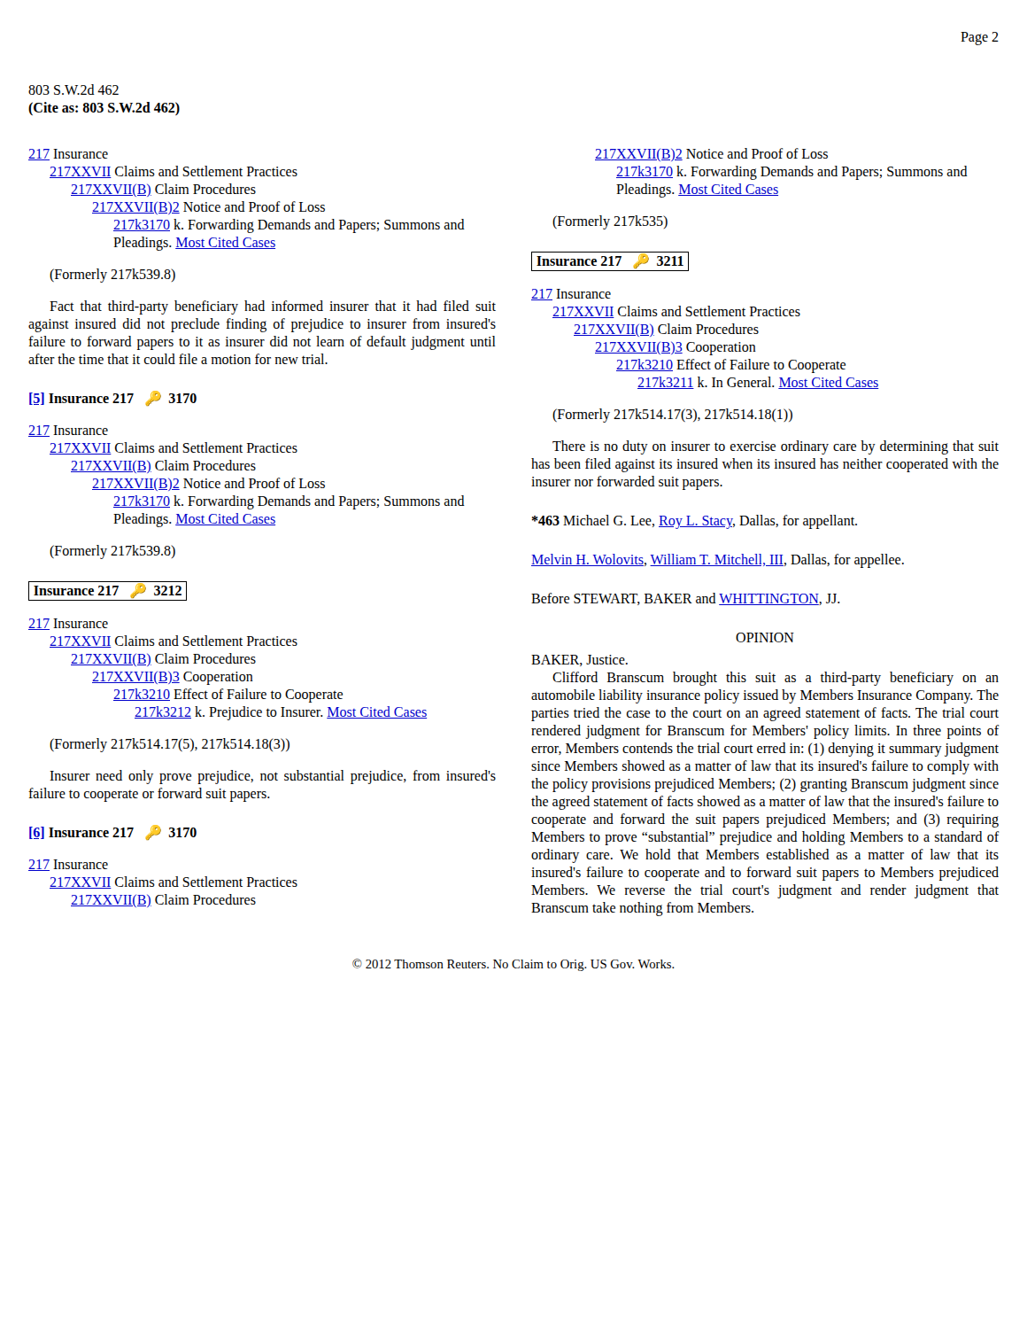Page 2
803 S.W.2d 462
(Cite as: 803 S.W.2d 462)
217 Insurance
217XXVII Claims and Settlement Practices
217XXVII(B) Claim Procedures
217XXVII(B)2 Notice and Proof of Loss
217k3170 k. Forwarding Demands and Papers; Summons and Pleadings. Most Cited Cases
(Formerly 217k539.8)
Fact that third-party beneficiary had informed insurer that it had filed suit against insured did not preclude finding of prejudice to insurer from insured's failure to forward papers to it as insurer did not learn of default judgment until after the time that it could file a motion for new trial.
[5] Insurance 217 🔑3170
217 Insurance
217XXVII Claims and Settlement Practices
217XXVII(B) Claim Procedures
217XXVII(B)2 Notice and Proof of Loss
217k3170 k. Forwarding Demands and Papers; Summons and Pleadings. Most Cited Cases
(Formerly 217k539.8)
Insurance 217 🔑3212
217 Insurance
217XXVII Claims and Settlement Practices
217XXVII(B) Claim Procedures
217XXVII(B)3 Cooperation
217k3210 Effect of Failure to Cooperate
217k3212 k. Prejudice to Insurer. Most Cited Cases
(Formerly 217k514.17(5), 217k514.18(3))
Insurer need only prove prejudice, not substantial prejudice, from insured's failure to cooperate or forward suit papers.
[6] Insurance 217 🔑3170
217 Insurance
217XXVII Claims and Settlement Practices
217XXVII(B) Claim Procedures
217XXVII(B)2 Notice and Proof of Loss
217k3170 k. Forwarding Demands and Papers; Summons and Pleadings. Most Cited Cases
(Formerly 217k535)
Insurance 217 🔑3211
217 Insurance
217XXVII Claims and Settlement Practices
217XXVII(B) Claim Procedures
217XXVII(B)3 Cooperation
217k3210 Effect of Failure to Cooperate
217k3211 k. In General. Most Cited Cases
(Formerly 217k514.17(3), 217k514.18(1))
There is no duty on insurer to exercise ordinary care by determining that suit has been filed against its insured when its insured has neither cooperated with the insurer nor forwarded suit papers.
*463 Michael G. Lee, Roy L. Stacy, Dallas, for appellant.
Melvin H. Wolovits, William T. Mitchell, III, Dallas, for appellee.
Before STEWART, BAKER and WHITTINGTON, JJ.
OPINION
BAKER, Justice.
Clifford Branscum brought this suit as a third-party beneficiary on an automobile liability insurance policy issued by Members Insurance Company. The parties tried the case to the court on an agreed statement of facts. The trial court rendered judgment for Branscum for Members' policy limits. In three points of error, Members contends the trial court erred in: (1) denying it summary judgment since Members showed as a matter of law that its insured's failure to comply with the policy provisions prejudiced Members; (2) granting Branscum judgment since the agreed statement of facts showed as a matter of law that the insured's failure to cooperate and forward the suit papers prejudiced Members; and (3) requiring Members to prove “substantial” prejudice and holding Members to a standard of ordinary care. We hold that Members established as a matter of law that its insured's failure to cooperate and to forward suit papers to Members prejudiced Members. We reverse the trial court's judgment and render judgment that Branscum take nothing from Members.
© 2012 Thomson Reuters. No Claim to Orig. US Gov. Works.